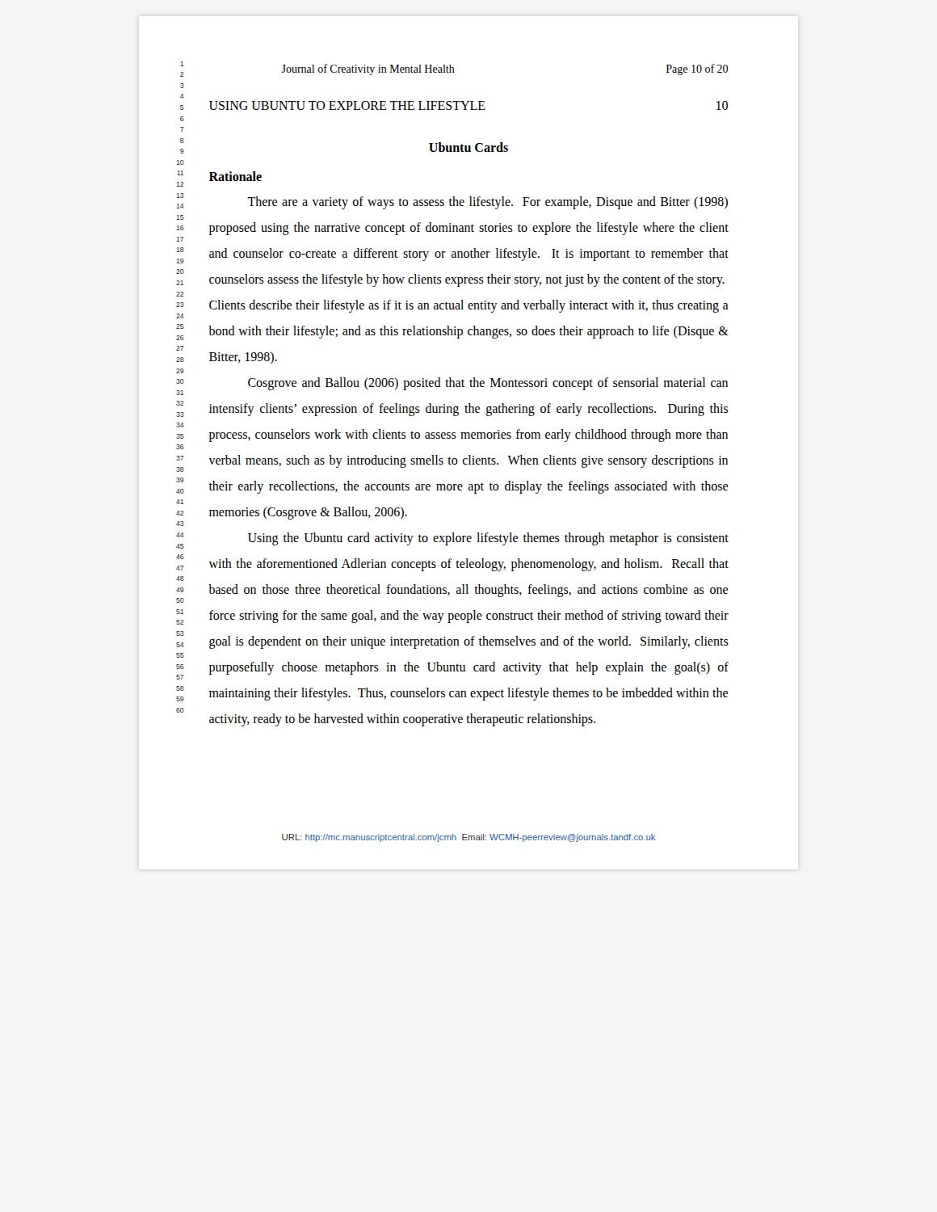12345 678910 1112131415 1617181920 2122232425 2627282930 3132333435 3637383940 4142434445 4647484950 5152535455 5657585960
Journal of Creativity in Mental Health Page 10 of 20
USING UBUNTU TO EXPLORE THE LIFESTYLE 10
Ubuntu Cards
Rationale
There are a variety of ways to assess the lifestyle. For example, Disque and Bitter (1998) proposed using the narrative concept of dominant stories to explore the lifestyle where the client and counselor co-create a different story or another lifestyle. It is important to remember that counselors assess the lifestyle by how clients express their story, not just by the content of the story. Clients describe their lifestyle as if it is an actual entity and verbally interact with it, thus creating a bond with their lifestyle; and as this relationship changes, so does their approach to life (Disque & Bitter, 1998).
Cosgrove and Ballou (2006) posited that the Montessori concept of sensorial material can intensify clients’ expression of feelings during the gathering of early recollections. During this process, counselors work with clients to assess memories from early childhood through more than verbal means, such as by introducing smells to clients. When clients give sensory descriptions in their early recollections, the accounts are more apt to display the feelings associated with those memories (Cosgrove & Ballou, 2006).
Using the Ubuntu card activity to explore lifestyle themes through metaphor is consistent with the aforementioned Adlerian concepts of teleology, phenomenology, and holism. Recall that based on those three theoretical foundations, all thoughts, feelings, and actions combine as one force striving for the same goal, and the way people construct their method of striving toward their goal is dependent on their unique interpretation of themselves and of the world. Similarly, clients purposefully choose metaphors in the Ubuntu card activity that help explain the goal(s) of maintaining their lifestyles. Thus, counselors can expect lifestyle themes to be imbedded within the activity, ready to be harvested within cooperative therapeutic relationships.
URL: http://mc.manuscriptcentral.com/jcmh Email: WCMH-peerreview@journals.tandf.co.uk